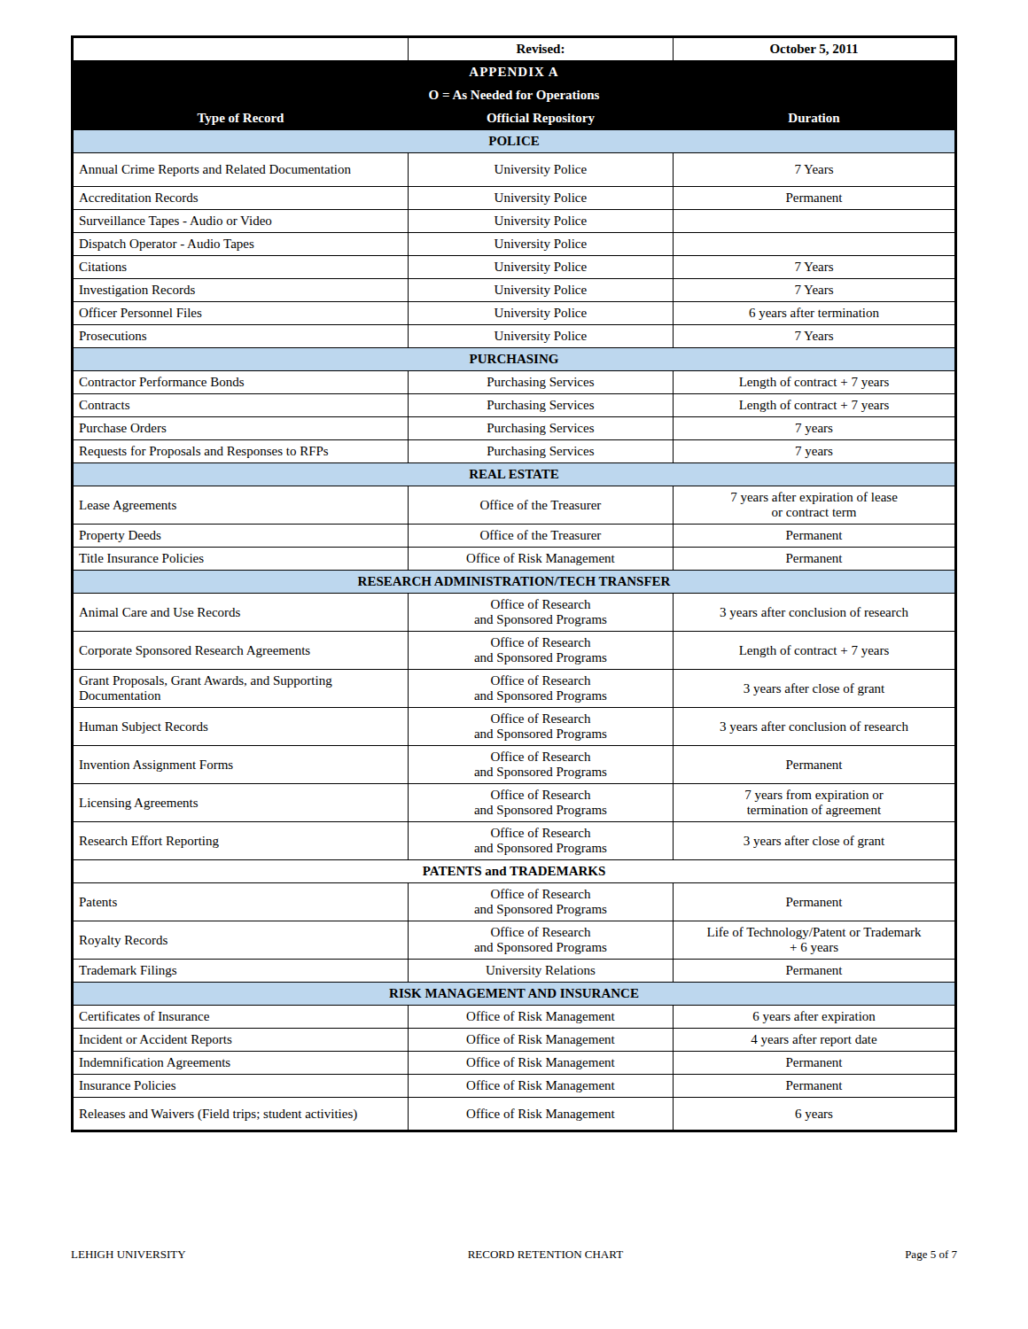| | Revised: | October 5, 2011 |
| APPENDIX A |
| O = As Needed for Operations |
| Type of Record | Official Repository | Duration |
| POLICE |
| Annual Crime Reports and Related Documentation | University Police | 7 Years |
| Accreditation Records | University Police | Permanent |
| Surveillance Tapes - Audio or Video | University Police | |
| Dispatch Operator - Audio Tapes | University Police | |
| Citations | University Police | 7 Years |
| Investigation Records | University Police | 7 Years |
| Officer Personnel Files | University Police | 6 years after termination |
| Prosecutions | University Police | 7 Years |
| PURCHASING |
| Contractor Performance Bonds | Purchasing Services | Length of contract + 7 years |
| Contracts | Purchasing Services | Length of contract + 7 years |
| Purchase Orders | Purchasing Services | 7 years |
| Requests for Proposals and Responses to RFPs | Purchasing Services | 7 years |
| REAL ESTATE |
| Lease Agreements | Office of the Treasurer | 7 years after expiration of lease or contract term |
| Property Deeds | Office of the Treasurer | Permanent |
| Title Insurance Policies | Office of Risk Management | Permanent |
| RESEARCH ADMINISTRATION/TECH TRANSFER |
| Animal Care and Use Records | Office of Research and Sponsored Programs | 3 years after conclusion of research |
| Corporate Sponsored Research Agreements | Office of Research and Sponsored Programs | Length of contract + 7 years |
| Grant Proposals, Grant Awards, and Supporting Documentation | Office of Research and Sponsored Programs | 3 years after close of grant |
| Human Subject Records | Office of Research and Sponsored Programs | 3 years after conclusion of research |
| Invention Assignment Forms | Office of Research and Sponsored Programs | Permanent |
| Licensing Agreements | Office of Research and Sponsored Programs | 7 years from expiration or termination of agreement |
| Research Effort Reporting | Office of Research and Sponsored Programs | 3 years after close of grant |
| PATENTS and TRADEMARKS |
| Patents | Office of Research and Sponsored Programs | Permanent |
| Royalty Records | Office of Research and Sponsored Programs | Life of Technology/Patent or Trademark + 6 years |
| Trademark Filings | University Relations | Permanent |
| RISK MANAGEMENT AND INSURANCE |
| Certificates of Insurance | Office of Risk Management | 6 years after expiration |
| Incident or Accident Reports | Office of Risk Management | 4 years after report date |
| Indemnification Agreements | Office of Risk Management | Permanent |
| Insurance Policies | Office of Risk Management | Permanent |
| Releases and Waivers (Field trips; student activities) | Office of Risk Management | 6 years |
LEHIGH UNIVERSITY
RECORD RETENTION CHART
Page 5 of 7